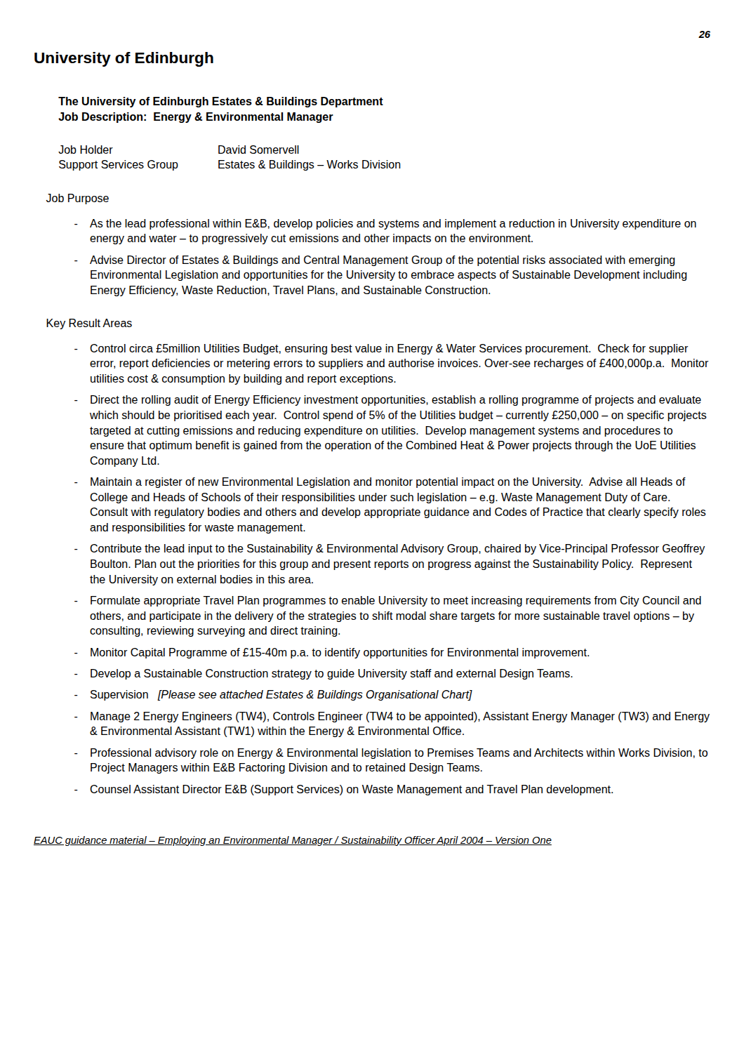26
University of Edinburgh
The University of Edinburgh Estates & Buildings Department
Job Description: Energy & Environmental Manager
| Job Holder | David Somervell |
| Support Services Group | Estates & Buildings – Works Division |
Job Purpose
As the lead professional within E&B, develop policies and systems and implement a reduction in University expenditure on energy and water – to progressively cut emissions and other impacts on the environment.
Advise Director of Estates & Buildings and Central Management Group of the potential risks associated with emerging Environmental Legislation and opportunities for the University to embrace aspects of Sustainable Development including Energy Efficiency, Waste Reduction, Travel Plans, and Sustainable Construction.
Key Result Areas
Control circa £5million Utilities Budget, ensuring best value in Energy & Water Services procurement. Check for supplier error, report deficiencies or metering errors to suppliers and authorise invoices. Over-see recharges of £400,000p.a. Monitor utilities cost & consumption by building and report exceptions.
Direct the rolling audit of Energy Efficiency investment opportunities, establish a rolling programme of projects and evaluate which should be prioritised each year. Control spend of 5% of the Utilities budget – currently £250,000 – on specific projects targeted at cutting emissions and reducing expenditure on utilities. Develop management systems and procedures to ensure that optimum benefit is gained from the operation of the Combined Heat & Power projects through the UoE Utilities Company Ltd.
Maintain a register of new Environmental Legislation and monitor potential impact on the University. Advise all Heads of College and Heads of Schools of their responsibilities under such legislation – e.g. Waste Management Duty of Care. Consult with regulatory bodies and others and develop appropriate guidance and Codes of Practice that clearly specify roles and responsibilities for waste management.
Contribute the lead input to the Sustainability & Environmental Advisory Group, chaired by Vice-Principal Professor Geoffrey Boulton. Plan out the priorities for this group and present reports on progress against the Sustainability Policy. Represent the University on external bodies in this area.
Formulate appropriate Travel Plan programmes to enable University to meet increasing requirements from City Council and others, and participate in the delivery of the strategies to shift modal share targets for more sustainable travel options – by consulting, reviewing surveying and direct training.
Monitor Capital Programme of £15-40m p.a. to identify opportunities for Environmental improvement.
Develop a Sustainable Construction strategy to guide University staff and external Design Teams.
Supervision [Please see attached Estates & Buildings Organisational Chart]
Manage 2 Energy Engineers (TW4), Controls Engineer (TW4 to be appointed), Assistant Energy Manager (TW3) and Energy & Environmental Assistant (TW1) within the Energy & Environmental Office.
Professional advisory role on Energy & Environmental legislation to Premises Teams and Architects within Works Division, to Project Managers within E&B Factoring Division and to retained Design Teams.
Counsel Assistant Director E&B (Support Services) on Waste Management and Travel Plan development.
EAUC guidance material – Employing an Environmental Manager / Sustainability Officer April 2004 – Version One